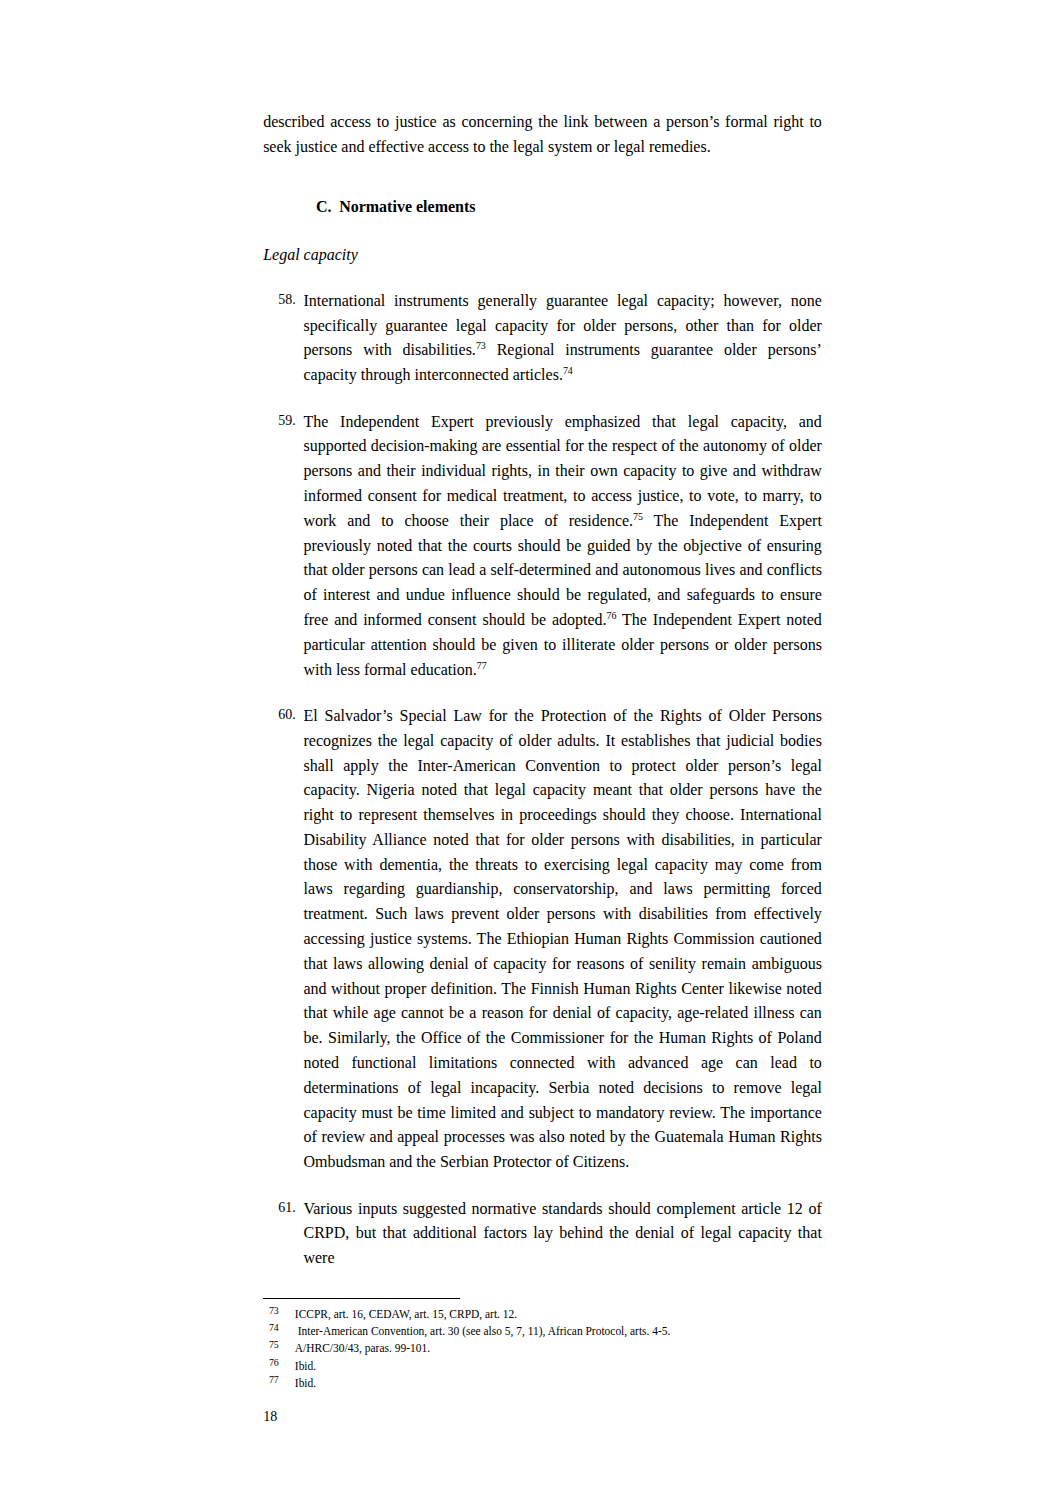described access to justice as concerning the link between a person’s formal right to seek justice and effective access to the legal system or legal remedies.
C. Normative elements
Legal capacity
International instruments generally guarantee legal capacity; however, none specifically guarantee legal capacity for older persons, other than for older persons with disabilities.73 Regional instruments guarantee older persons’ capacity through interconnected articles.74
The Independent Expert previously emphasized that legal capacity, and supported decision-making are essential for the respect of the autonomy of older persons and their individual rights, in their own capacity to give and withdraw informed consent for medical treatment, to access justice, to vote, to marry, to work and to choose their place of residence.75 The Independent Expert previously noted that the courts should be guided by the objective of ensuring that older persons can lead a self-determined and autonomous lives and conflicts of interest and undue influence should be regulated, and safeguards to ensure free and informed consent should be adopted.76 The Independent Expert noted particular attention should be given to illiterate older persons or older persons with less formal education.77
El Salvador’s Special Law for the Protection of the Rights of Older Persons recognizes the legal capacity of older adults. It establishes that judicial bodies shall apply the Inter-American Convention to protect older person’s legal capacity. Nigeria noted that legal capacity meant that older persons have the right to represent themselves in proceedings should they choose. International Disability Alliance noted that for older persons with disabilities, in particular those with dementia, the threats to exercising legal capacity may come from laws regarding guardianship, conservatorship, and laws permitting forced treatment. Such laws prevent older persons with disabilities from effectively accessing justice systems. The Ethiopian Human Rights Commission cautioned that laws allowing denial of capacity for reasons of senility remain ambiguous and without proper definition. The Finnish Human Rights Center likewise noted that while age cannot be a reason for denial of capacity, age-related illness can be. Similarly, the Office of the Commissioner for the Human Rights of Poland noted functional limitations connected with advanced age can lead to determinations of legal incapacity. Serbia noted decisions to remove legal capacity must be time limited and subject to mandatory review. The importance of review and appeal processes was also noted by the Guatemala Human Rights Ombudsman and the Serbian Protector of Citizens.
Various inputs suggested normative standards should complement article 12 of CRPD, but that additional factors lay behind the denial of legal capacity that were
ICCPR, art. 16, CEDAW, art. 15, CRPD, art. 12.
Inter-American Convention, art. 30 (see also 5, 7, 11), African Protocol, arts. 4-5.
A/HRC/30/43, paras. 99-101.
Ibid.
Ibid.
18